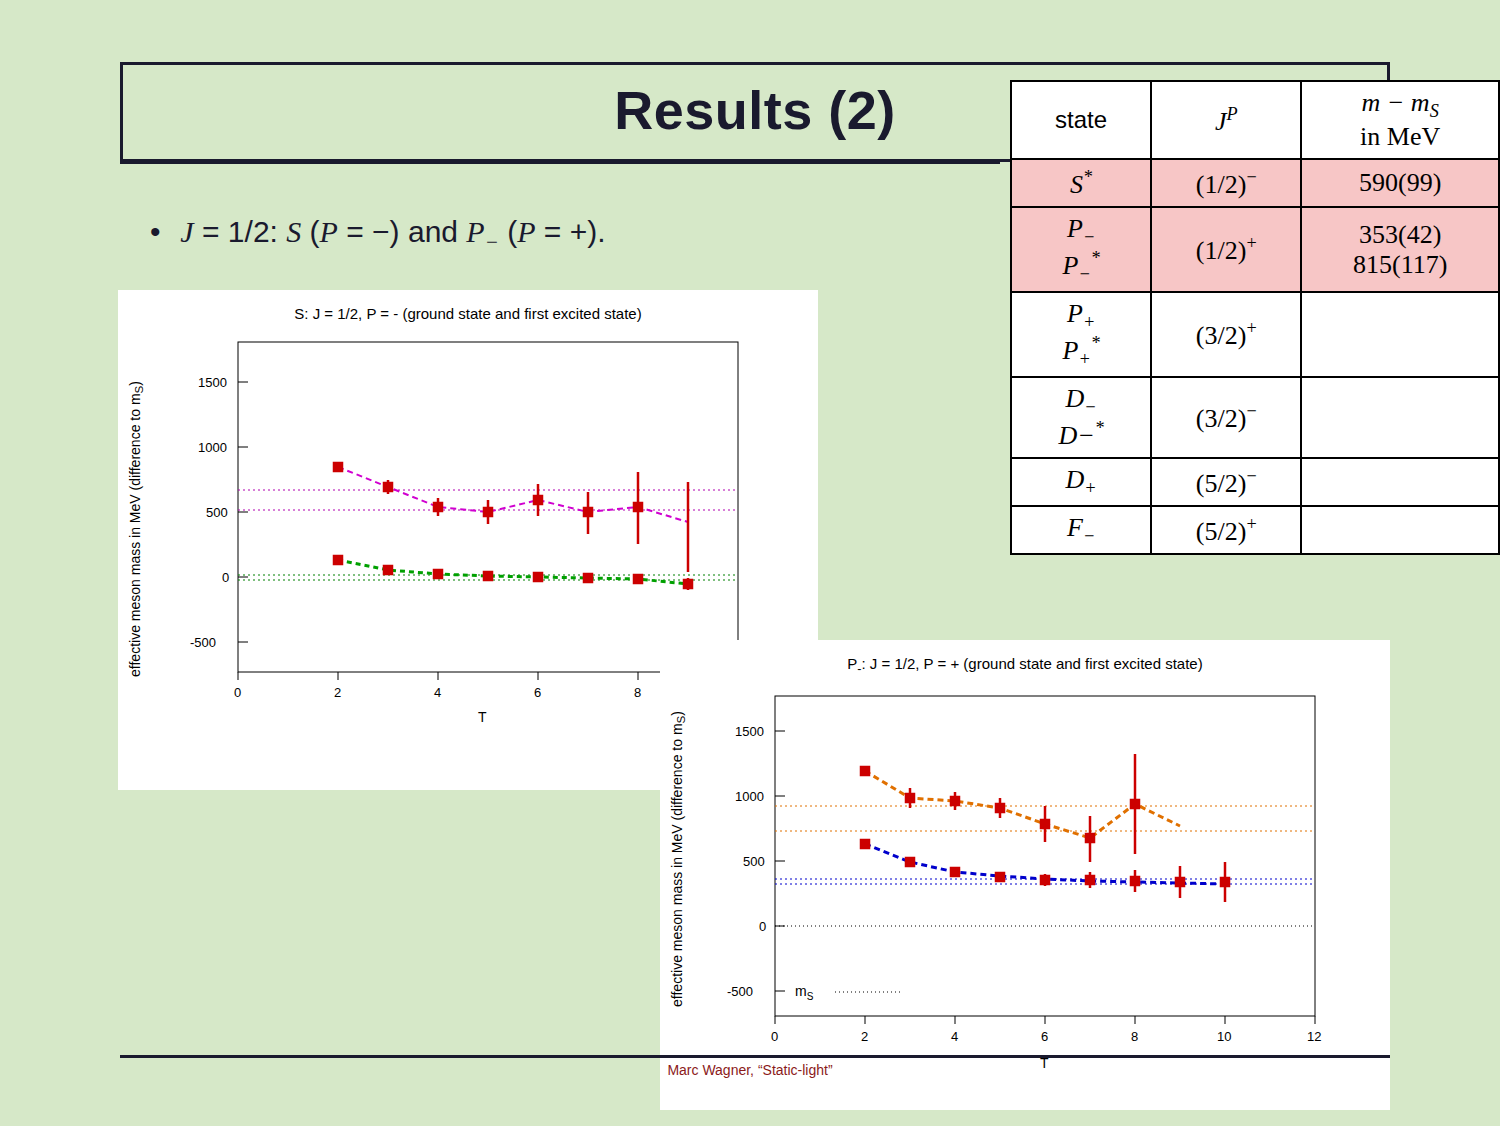Results (2)
• J = 1/2: S (P = −) and P− (P = +).
| state | J P | m − m S in MeV |
| --- | --- | --- |
| S * | (1/2) − | 590(99) |
| P − P − * | (1/2) + | 353(42) 815(117) |
| P + P + * | (3/2) + | |
| D − D− * | (3/2) − | |
| D + | (5/2) − | |
| F − | (5/2) + | |
S: J = 1/2, P = - (ground state and first excited state)
effective meson mass in MeV (difference to mS)
1500 1000 500 0 -500 0 2 4 6 8 T
P-: J = 1/2, P = + (ground state and first excited state)
effective meson mass in MeV (difference to mS)
1500 1000 500 0 -500 0 2 4 6 8 10 12 T mS
Marc Wagner, “Static-light”